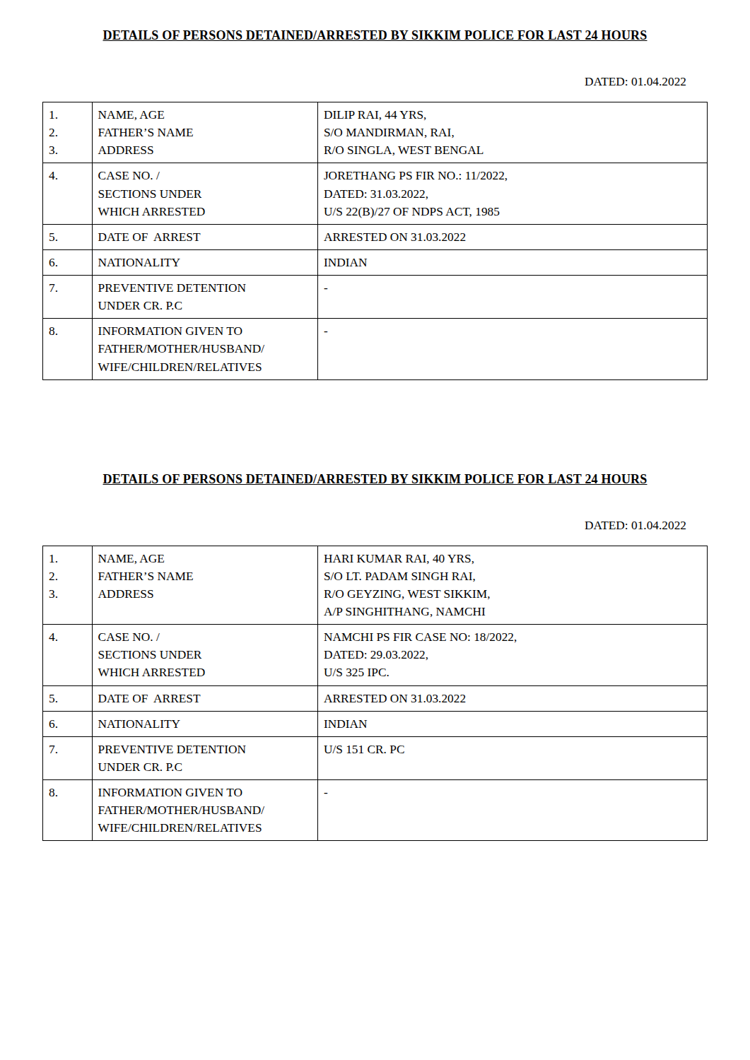DETAILS OF PERSONS DETAINED/ARRESTED BY SIKKIM POLICE FOR LAST 24 HOURS
DATED: 01.04.2022
| 1. 2. 3. | NAME, AGE FATHER’S NAME ADDRESS | DILIP RAI, 44 YRS, S/O MANDIRMAN, RAI, R/O SINGLA, WEST BENGAL |
| 4. | CASE NO. / SECTIONS UNDER WHICH ARRESTED | JORETHANG PS FIR NO.: 11/2022, DATED: 31.03.2022, U/S 22(B)/27 OF NDPS ACT, 1985 |
| 5. | DATE OF ARREST | ARRESTED ON 31.03.2022 |
| 6. | NATIONALITY | INDIAN |
| 7. | PREVENTIVE DETENTION UNDER CR. P.C | - |
| 8. | INFORMATION GIVEN TO FATHER/MOTHER/HUSBAND/ WIFE/CHILDREN/RELATIVES | - |
DETAILS OF PERSONS DETAINED/ARRESTED BY SIKKIM POLICE FOR LAST 24 HOURS
DATED: 01.04.2022
| 1. 2. 3. | NAME, AGE FATHER’S NAME ADDRESS | HARI KUMAR RAI, 40 YRS, S/O LT. PADAM SINGH RAI, R/O GEYZING, WEST SIKKIM, A/P SINGHITHANG, NAMCHI |
| 4. | CASE NO. / SECTIONS UNDER WHICH ARRESTED | NAMCHI PS FIR CASE NO: 18/2022, DATED: 29.03.2022, U/S 325 IPC. |
| 5. | DATE OF ARREST | ARRESTED ON 31.03.2022 |
| 6. | NATIONALITY | INDIAN |
| 7. | PREVENTIVE DETENTION UNDER CR. P.C | U/S 151 CR. PC |
| 8. | INFORMATION GIVEN TO FATHER/MOTHER/HUSBAND/ WIFE/CHILDREN/RELATIVES | - |